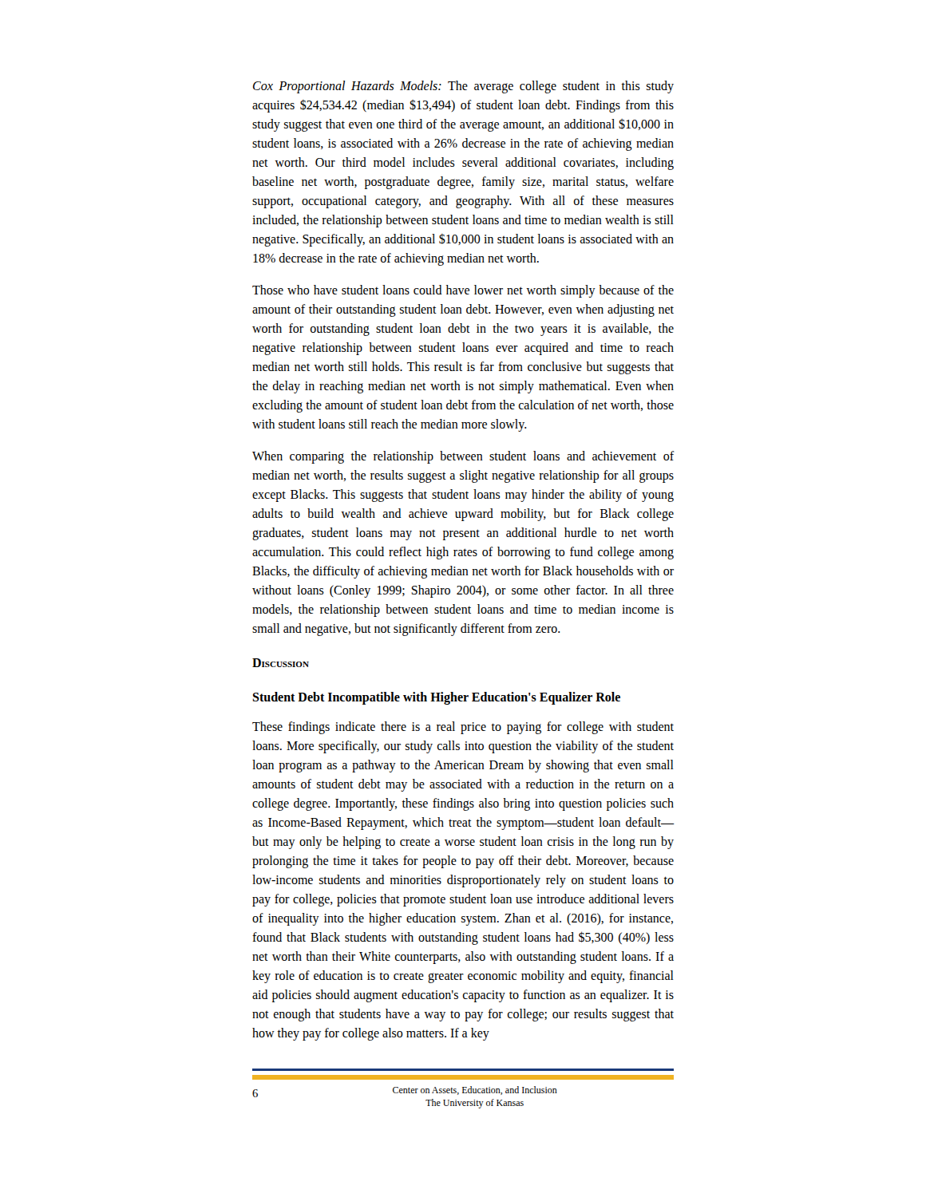Cox Proportional Hazards Models: The average college student in this study acquires $24,534.42 (median $13,494) of student loan debt. Findings from this study suggest that even one third of the average amount, an additional $10,000 in student loans, is associated with a 26% decrease in the rate of achieving median net worth. Our third model includes several additional covariates, including baseline net worth, postgraduate degree, family size, marital status, welfare support, occupational category, and geography. With all of these measures included, the relationship between student loans and time to median wealth is still negative. Specifically, an additional $10,000 in student loans is associated with an 18% decrease in the rate of achieving median net worth.
Those who have student loans could have lower net worth simply because of the amount of their outstanding student loan debt. However, even when adjusting net worth for outstanding student loan debt in the two years it is available, the negative relationship between student loans ever acquired and time to reach median net worth still holds. This result is far from conclusive but suggests that the delay in reaching median net worth is not simply mathematical. Even when excluding the amount of student loan debt from the calculation of net worth, those with student loans still reach the median more slowly.
When comparing the relationship between student loans and achievement of median net worth, the results suggest a slight negative relationship for all groups except Blacks. This suggests that student loans may hinder the ability of young adults to build wealth and achieve upward mobility, but for Black college graduates, student loans may not present an additional hurdle to net worth accumulation. This could reflect high rates of borrowing to fund college among Blacks, the difficulty of achieving median net worth for Black households with or without loans (Conley 1999; Shapiro 2004), or some other factor. In all three models, the relationship between student loans and time to median income is small and negative, but not significantly different from zero.
Discussion
Student Debt Incompatible with Higher Education's Equalizer Role
These findings indicate there is a real price to paying for college with student loans. More specifically, our study calls into question the viability of the student loan program as a pathway to the American Dream by showing that even small amounts of student debt may be associated with a reduction in the return on a college degree. Importantly, these findings also bring into question policies such as Income-Based Repayment, which treat the symptom—student loan default—but may only be helping to create a worse student loan crisis in the long run by prolonging the time it takes for people to pay off their debt. Moreover, because low-income students and minorities disproportionately rely on student loans to pay for college, policies that promote student loan use introduce additional levers of inequality into the higher education system. Zhan et al. (2016), for instance, found that Black students with outstanding student loans had $5,300 (40%) less net worth than their White counterparts, also with outstanding student loans. If a key role of education is to create greater economic mobility and equity, financial aid policies should augment education's capacity to function as an equalizer. It is not enough that students have a way to pay for college; our results suggest that how they pay for college also matters. If a key
6
Center on Assets, Education, and Inclusion
The University of Kansas